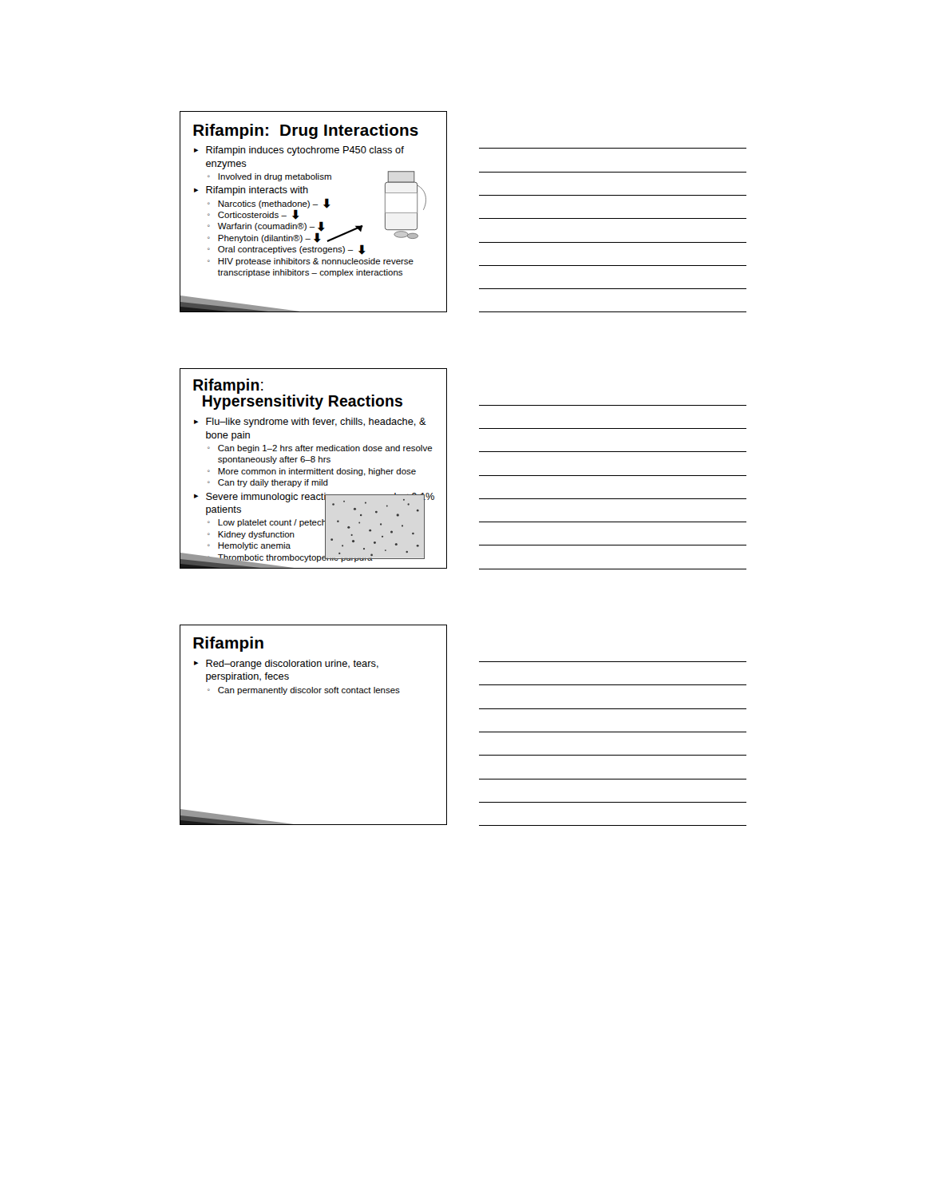Rifampin: Drug Interactions
Rifampin induces cytochrome P450 class of enzymes
Involved in drug metabolism
Rifampin interacts with
Narcotics (methadone) – ⬇
Corticosteroids – ⬇
Warfarin (coumadin®) –⬇
Phenytoin (dilantin®) –⬇
Oral contraceptives (estrogens) – ⬇
HIV protease inhibitors & nonnucleoside reverse transcriptase inhibitors – complex interactions
Rifampin: Hypersensitivity Reactions
Flu–like syndrome with fever, chills, headache, & bone pain
Can begin 1–2 hrs after medication dose and resolve spontaneously after 6–8 hrs
More common in intermittent dosing, higher dose
Can try daily therapy if mild
Severe immunologic reactions – rare, each < 0.1% patients
Low platelet count / petechiae
Kidney dysfunction
Hemolytic anemia
Thrombotic thrombocytopenic purpura
Rifampin
Red–orange discoloration urine, tears, perspiration, feces
Can permanently discolor soft contact lenses